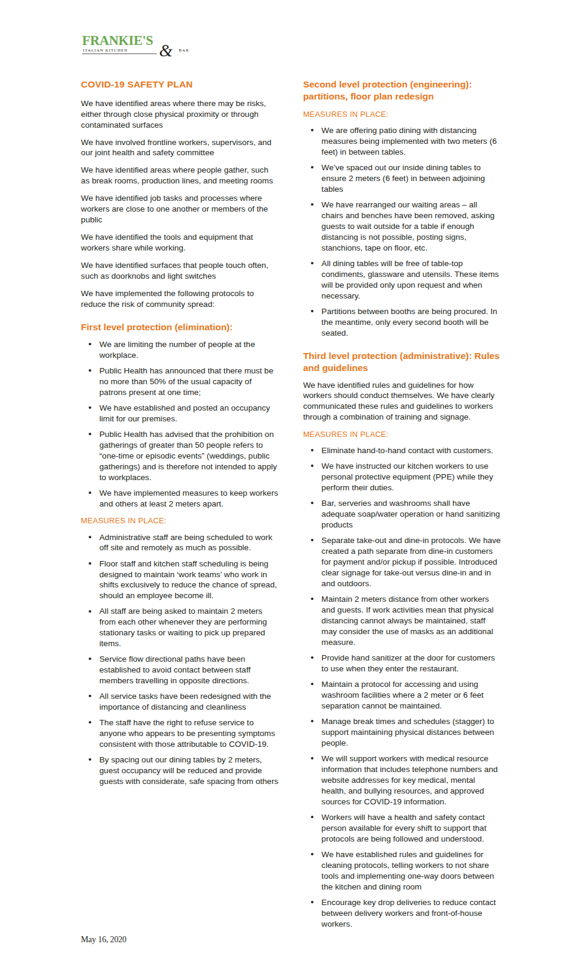FRANKIE'S ITALIAN KITCHEN & BAR
COVID-19 SAFETY PLAN
We have identified areas where there may be risks, either through close physical proximity or through contaminated surfaces
We have involved frontline workers, supervisors, and our joint health and safety committee
We have identified areas where people gather, such as break rooms, production lines, and meeting rooms
We have identified job tasks and processes where workers are close to one another or members of the public
We have identified the tools and equipment that workers share while working.
We have identified surfaces that people touch often, such as doorknobs and light switches
We have implemented the following protocols to reduce the risk of community spread:
First level protection (elimination):
We are limiting the number of people at the workplace.
Public Health has announced that there must be no more than 50% of the usual capacity of patrons present at one time;
We have established and posted an occupancy limit for our premises.
Public Health has advised that the prohibition on gatherings of greater than 50 people refers to “one-time or episodic events” (weddings, public gatherings) and is therefore not intended to apply to workplaces.
We have implemented measures to keep workers and others at least 2 meters apart.
MEASURES IN PLACE:
Administrative staff are being scheduled to work off site and remotely as much as possible.
Floor staff and kitchen staff scheduling is being designed to maintain ‘work teams’ who work in shifts exclusively to reduce the chance of spread, should an employee become ill.
All staff are being asked to maintain 2 meters from each other whenever they are performing stationary tasks or waiting to pick up prepared items.
Service flow directional paths have been established to avoid contact between staff members travelling in opposite directions.
All service tasks have been redesigned with the importance of distancing and cleanliness
The staff have the right to refuse service to anyone who appears to be presenting symptoms consistent with those attributable to COVID-19.
By spacing out our dining tables by 2 meters, guest occupancy will be reduced and provide guests with considerate, safe spacing from others
Second level protection (engineering): partitions, floor plan redesign
MEASURES IN PLACE:
We are offering patio dining with distancing measures being implemented with two meters (6 feet) in between tables.
We’ve spaced out our inside dining tables to ensure 2 meters (6 feet) in between adjoining tables
We have rearranged our waiting areas – all chairs and benches have been removed, asking guests to wait outside for a table if enough distancing is not possible, posting signs, stanchions, tape on floor, etc.
All dining tables will be free of table-top condiments, glassware and utensils. These items will be provided only upon request and when necessary.
Partitions between booths are being procured. In the meantime, only every second booth will be seated.
Third level protection (administrative): Rules and guidelines
We have identified rules and guidelines for how workers should conduct themselves. We have clearly communicated these rules and guidelines to workers through a combination of training and signage.
MEASURES IN PLACE:
Eliminate hand-to-hand contact with customers.
We have instructed our kitchen workers to use personal protective equipment (PPE) while they perform their duties.
Bar, serveries and washrooms shall have adequate soap/water operation or hand sanitizing products
Separate take-out and dine-in protocols. We have created a path separate from dine-in customers for payment and/or pickup if possible. Introduced clear signage for take-out versus dine-in and in and outdoors.
Maintain 2 meters distance from other workers and guests. If work activities mean that physical distancing cannot always be maintained, staff may consider the use of masks as an additional measure.
Provide hand sanitizer at the door for customers to use when they enter the restaurant.
Maintain a protocol for accessing and using washroom facilities where a 2 meter or 6 feet separation cannot be maintained.
Manage break times and schedules (stagger) to support maintaining physical distances between people.
We will support workers with medical resource information that includes telephone numbers and website addresses for key medical, mental health, and bullying resources, and approved sources for COVID-19 information.
Workers will have a health and safety contact person available for every shift to support that protocols are being followed and understood.
We have established rules and guidelines for cleaning protocols, telling workers to not share tools and implementing one-way doors between the kitchen and dining room
Encourage key drop deliveries to reduce contact between delivery workers and front-of-house workers.
May 16, 2020